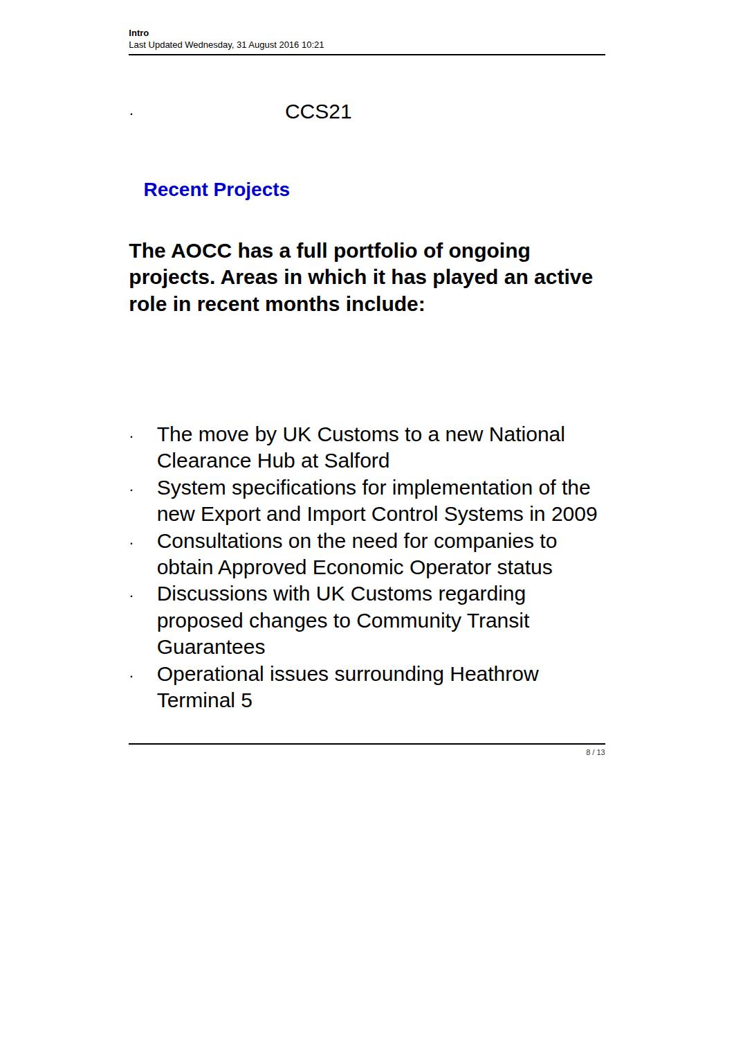Intro
Last Updated Wednesday, 31 August 2016 10:21
· CCS21
Recent Projects
The AOCC has a full portfolio of ongoing projects.​ Areas in which it has played an active role in recent months include:
·The move by UK Customs to a new National Clearance Hub at Salford
·System specifications for implementation of the new Export and Import Control Systems in 2009
·Consultations on the need for companies to obtain Approved Economic Operator status
·Discussions with UK Customs regarding proposed changes to Community Transit Guarantees
·Operational issues surrounding Heathrow Terminal 5
8 / 13